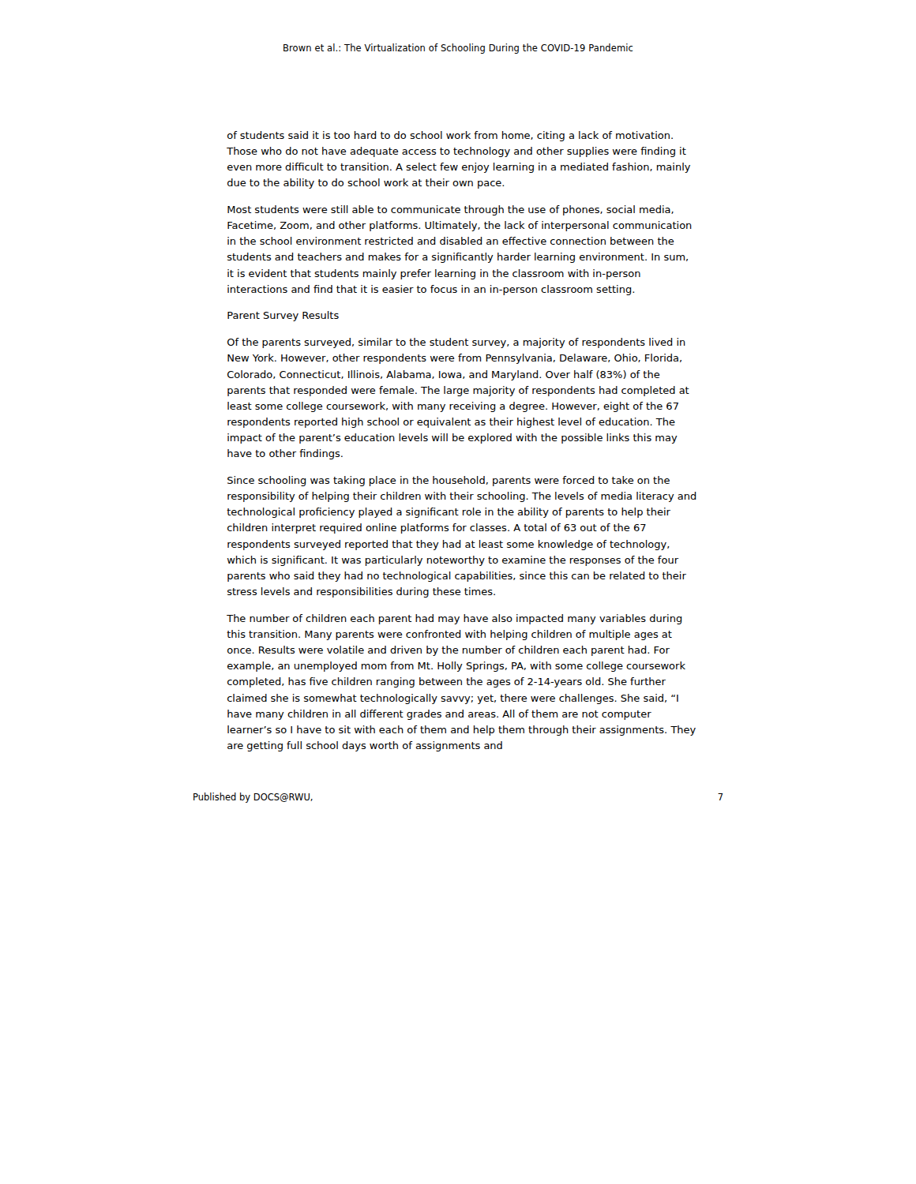Brown et al.: The Virtualization of Schooling During the COVID-19 Pandemic
of students said it is too hard to do school work from home, citing a lack of motivation. Those who do not have adequate access to technology and other supplies were finding it even more difficult to transition. A select few enjoy learning in a mediated fashion, mainly due to the ability to do school work at their own pace.
Most students were still able to communicate through the use of phones, social media, Facetime, Zoom, and other platforms. Ultimately, the lack of interpersonal communication in the school environment restricted and disabled an effective connection between the students and teachers and makes for a significantly harder learning environment. In sum, it is evident that students mainly prefer learning in the classroom with in-person interactions and find that it is easier to focus in an in-person classroom setting.
Parent Survey Results
Of the parents surveyed, similar to the student survey, a majority of respondents lived in New York. However, other respondents were from Pennsylvania, Delaware, Ohio, Florida, Colorado, Connecticut, Illinois, Alabama, Iowa, and Maryland. Over half (83%) of the parents that responded were female. The large majority of respondents had completed at least some college coursework, with many receiving a degree. However, eight of the 67 respondents reported high school or equivalent as their highest level of education. The impact of the parent’s education levels will be explored with the possible links this may have to other findings.
Since schooling was taking place in the household, parents were forced to take on the responsibility of helping their children with their schooling. The levels of media literacy and technological proficiency played a significant role in the ability of parents to help their children interpret required online platforms for classes. A total of 63 out of the 67 respondents surveyed reported that they had at least some knowledge of technology, which is significant. It was particularly noteworthy to examine the responses of the four parents who said they had no technological capabilities, since this can be related to their stress levels and responsibilities during these times.
The number of children each parent had may have also impacted many variables during this transition. Many parents were confronted with helping children of multiple ages at once. Results were volatile and driven by the number of children each parent had. For example, an unemployed mom from Mt. Holly Springs, PA, with some college coursework completed, has five children ranging between the ages of 2-14-years old. She further claimed she is somewhat technologically savvy; yet, there were challenges. She said, “I have many children in all different grades and areas. All of them are not computer learner’s so I have to sit with each of them and help them through their assignments. They are getting full school days worth of assignments and
Published by DOCS@RWU,
7